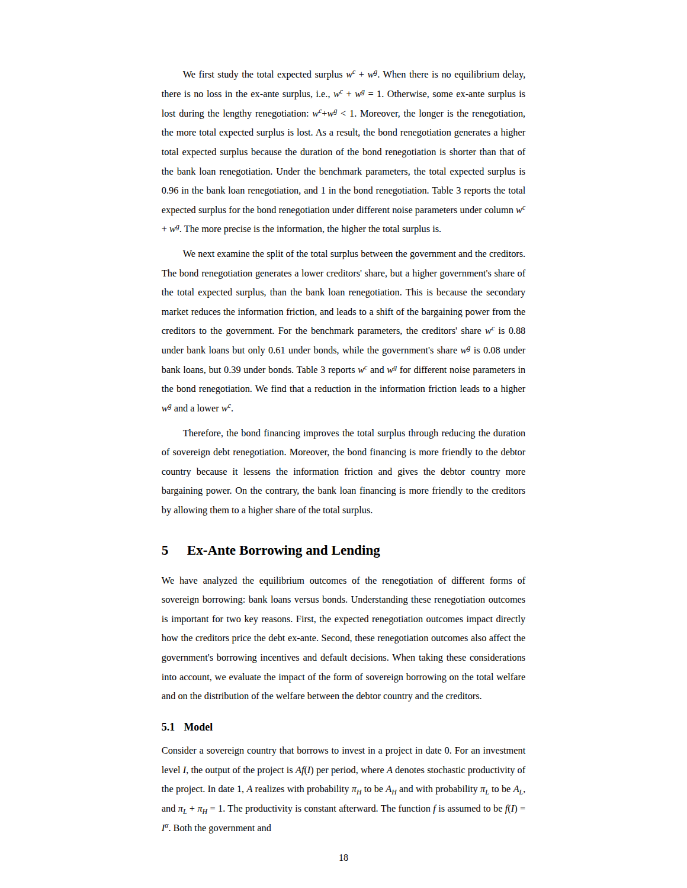We first study the total expected surplus wc + wg. When there is no equilibrium delay, there is no loss in the ex-ante surplus, i.e., wc + wg = 1. Otherwise, some ex-ante surplus is lost during the lengthy renegotiation: wc+wg < 1. Moreover, the longer is the renegotiation, the more total expected surplus is lost. As a result, the bond renegotiation generates a higher total expected surplus because the duration of the bond renegotiation is shorter than that of the bank loan renegotiation. Under the benchmark parameters, the total expected surplus is 0.96 in the bank loan renegotiation, and 1 in the bond renegotiation. Table 3 reports the total expected surplus for the bond renegotiation under different noise parameters under column wc + wg. The more precise is the information, the higher the total surplus is.
We next examine the split of the total surplus between the government and the creditors. The bond renegotiation generates a lower creditors' share, but a higher government's share of the total expected surplus, than the bank loan renegotiation. This is because the secondary market reduces the information friction, and leads to a shift of the bargaining power from the creditors to the government. For the benchmark parameters, the creditors' share wc is 0.88 under bank loans but only 0.61 under bonds, while the government's share wg is 0.08 under bank loans, but 0.39 under bonds. Table 3 reports wc and wg for different noise parameters in the bond renegotiation. We find that a reduction in the information friction leads to a higher wg and a lower wc.
Therefore, the bond financing improves the total surplus through reducing the duration of sovereign debt renegotiation. Moreover, the bond financing is more friendly to the debtor country because it lessens the information friction and gives the debtor country more bargaining power. On the contrary, the bank loan financing is more friendly to the creditors by allowing them to a higher share of the total surplus.
5 Ex-Ante Borrowing and Lending
We have analyzed the equilibrium outcomes of the renegotiation of different forms of sovereign borrowing: bank loans versus bonds. Understanding these renegotiation outcomes is important for two key reasons. First, the expected renegotiation outcomes impact directly how the creditors price the debt ex-ante. Second, these renegotiation outcomes also affect the government's borrowing incentives and default decisions. When taking these considerations into account, we evaluate the impact of the form of sovereign borrowing on the total welfare and on the distribution of the welfare between the debtor country and the creditors.
5.1 Model
Consider a sovereign country that borrows to invest in a project in date 0. For an investment level I, the output of the project is Af(I) per period, where A denotes stochastic productivity of the project. In date 1, A realizes with probability πH to be AH and with probability πL to be AL, and πL + πH = 1. The productivity is constant afterward. The function f is assumed to be f(I) = Iα. Both the government and
18